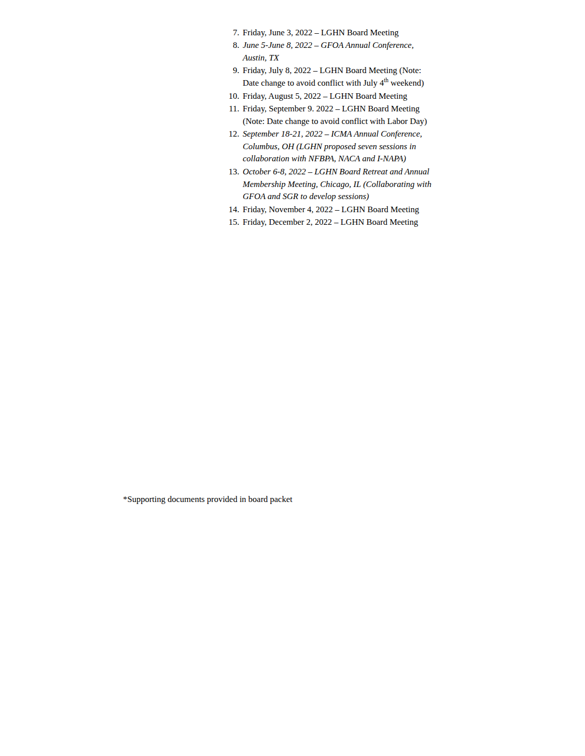7. Friday, June 3, 2022 – LGHN Board Meeting
8. June 5-June 8, 2022 – GFOA Annual Conference, Austin, TX
9. Friday, July 8, 2022 – LGHN Board Meeting (Note: Date change to avoid conflict with July 4th weekend)
10. Friday, August 5, 2022 – LGHN Board Meeting
11. Friday, September 9. 2022 – LGHN Board Meeting (Note: Date change to avoid conflict with Labor Day)
12. September 18-21, 2022 – ICMA Annual Conference, Columbus, OH (LGHN proposed seven sessions in collaboration with NFBPA, NACA and I-NAPA)
13. October 6-8, 2022 – LGHN Board Retreat and Annual Membership Meeting, Chicago, IL (Collaborating with GFOA and SGR to develop sessions)
14. Friday, November 4, 2022 – LGHN Board Meeting
15. Friday, December 2, 2022 – LGHN Board Meeting
*Supporting documents provided in board packet